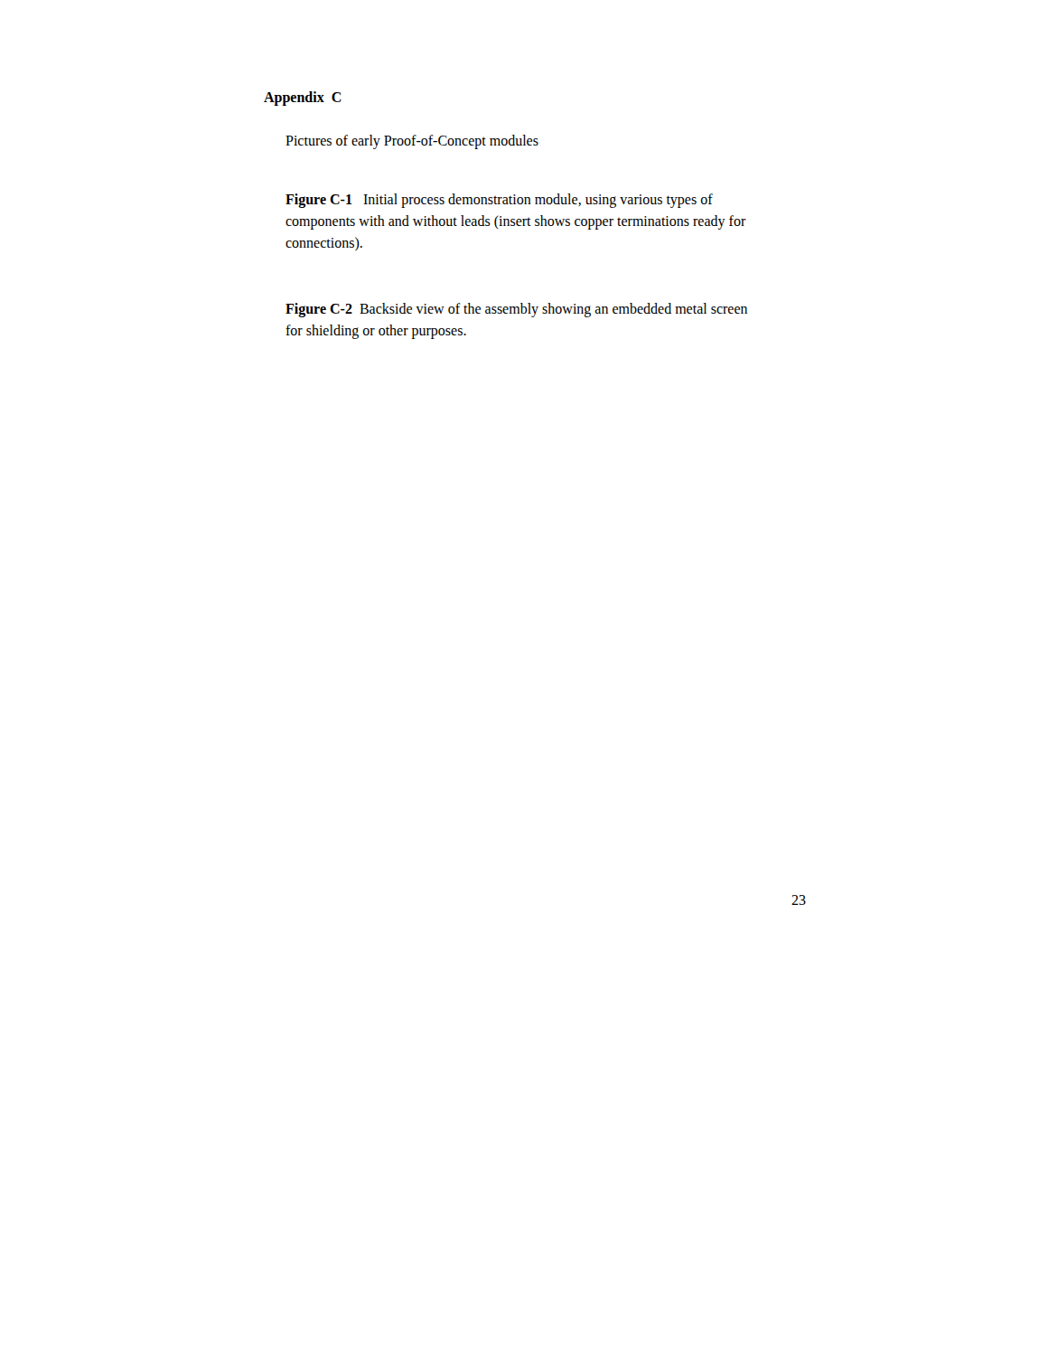Appendix C
Pictures of early Proof-of-Concept modules
Figure C-1 Initial process demonstration module, using various types of components with and without leads (insert shows copper terminations ready for connections).
Figure C-2 Backside view of the assembly showing an embedded metal screen for shielding or other purposes.
23